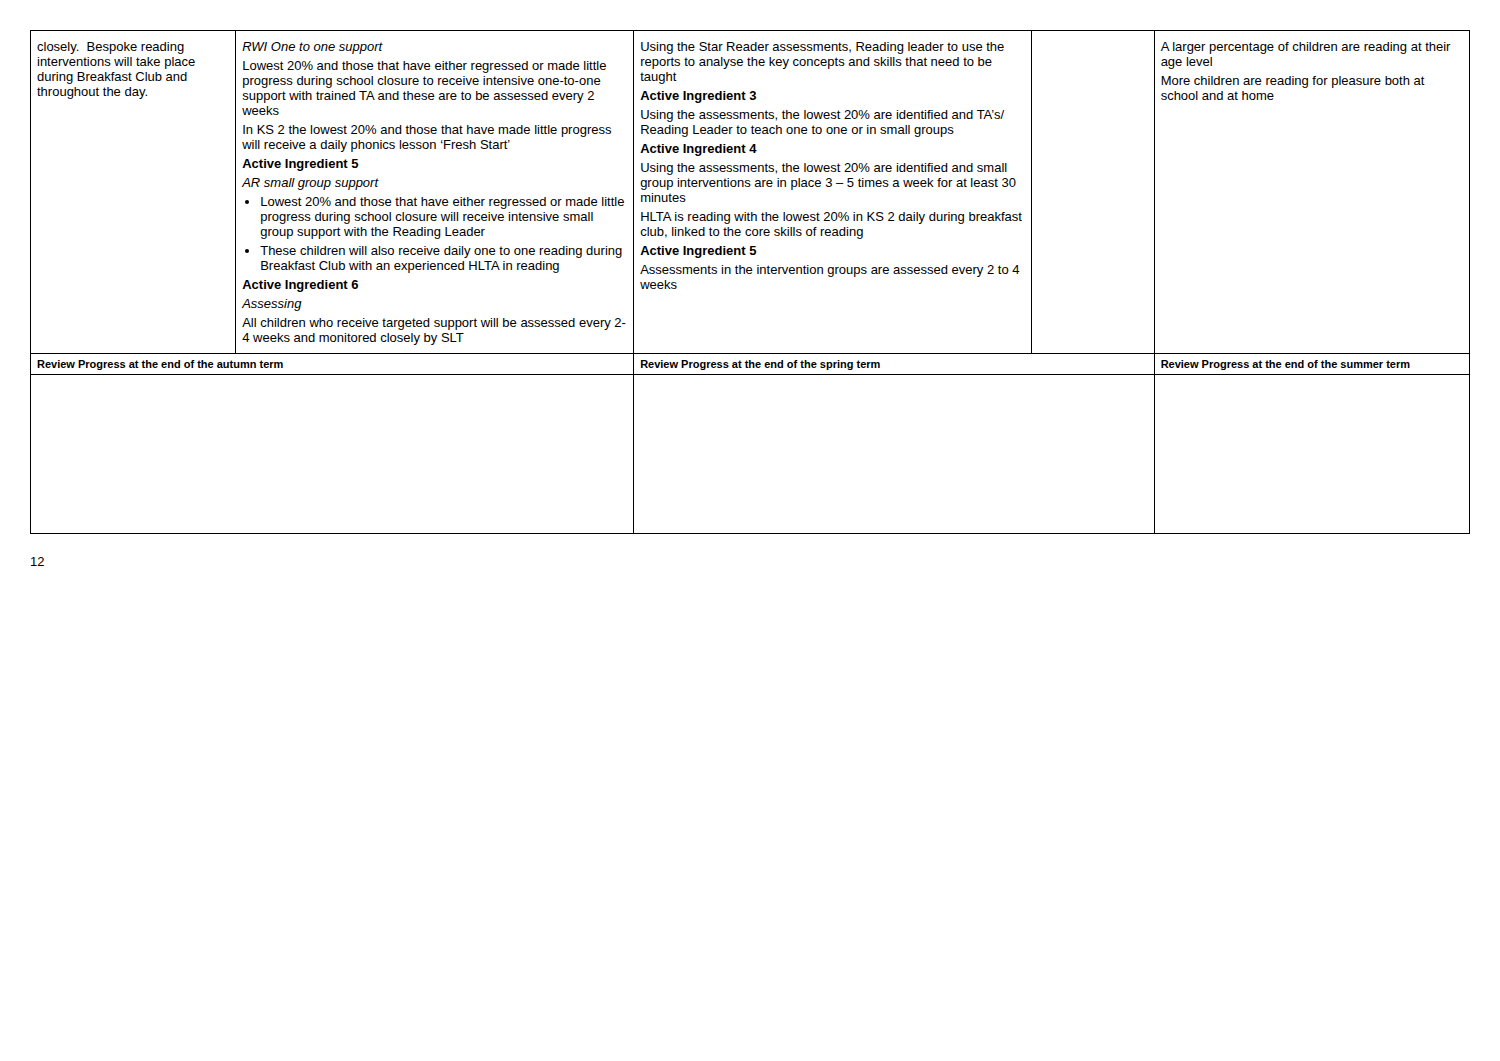| closely. Bespoke reading interventions will take place during Breakfast Club and throughout the day. | RWI One to one support Lowest 20% and those that have either regressed or made little progress during school closure to receive intensive one-to-one support with trained TA and these are to be assessed every 2 weeks In KS 2 the lowest 20% and those that have made little progress will receive a daily phonics lesson ‘Fresh Start’ Active Ingredient 5 AR small group support Lowest 20% and those that have either regressed or made little progress during school closure will receive intensive small group support with the Reading Leader These children will also receive daily one to one reading during Breakfast Club with an experienced HLTA in reading Active Ingredient 6 Assessing All children who receive targeted support will be assessed every 2-4 weeks and monitored closely by SLT | Using the Star Reader assessments, Reading leader to use the reports to analyse the key concepts and skills that need to be taught Active Ingredient 3 Using the assessments, the lowest 20% are identified and TA’s/ Reading Leader to teach one to one or in small groups Active Ingredient 4 Using the assessments, the lowest 20% are identified and small group interventions are in place 3 – 5 times a week for at least 30 minutes HLTA is reading with the lowest 20% in KS 2 daily during breakfast club, linked to the core skills of reading Active Ingredient 5 Assessments in the intervention groups are assessed every 2 to 4 weeks | | A larger percentage of children are reading at their age level More children are reading for pleasure both at school and at home |
| Review Progress at the end of the autumn term | Review Progress at the end of the spring term | Review Progress at the end of the summer term |
12